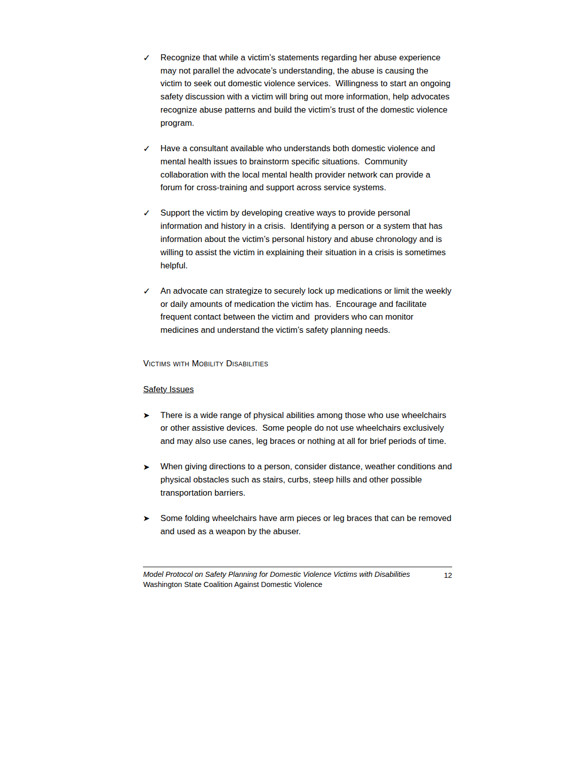Recognize that while a victim’s statements regarding her abuse experience may not parallel the advocate’s understanding, the abuse is causing the victim to seek out domestic violence services. Willingness to start an ongoing safety discussion with a victim will bring out more information, help advocates recognize abuse patterns and build the victim’s trust of the domestic violence program.
Have a consultant available who understands both domestic violence and mental health issues to brainstorm specific situations. Community collaboration with the local mental health provider network can provide a forum for cross-training and support across service systems.
Support the victim by developing creative ways to provide personal information and history in a crisis. Identifying a person or a system that has information about the victim’s personal history and abuse chronology and is willing to assist the victim in explaining their situation in a crisis is sometimes helpful.
An advocate can strategize to securely lock up medications or limit the weekly or daily amounts of medication the victim has. Encourage and facilitate frequent contact between the victim and providers who can monitor medicines and understand the victim’s safety planning needs.
Victims with Mobility Disabilities
Safety Issues
There is a wide range of physical abilities among those who use wheelchairs or other assistive devices. Some people do not use wheelchairs exclusively and may also use canes, leg braces or nothing at all for brief periods of time.
When giving directions to a person, consider distance, weather conditions and physical obstacles such as stairs, curbs, steep hills and other possible transportation barriers.
Some folding wheelchairs have arm pieces or leg braces that can be removed and used as a weapon by the abuser.
Model Protocol on Safety Planning for Domestic Violence Victims with Disabilities
Washington State Coalition Against Domestic Violence
12